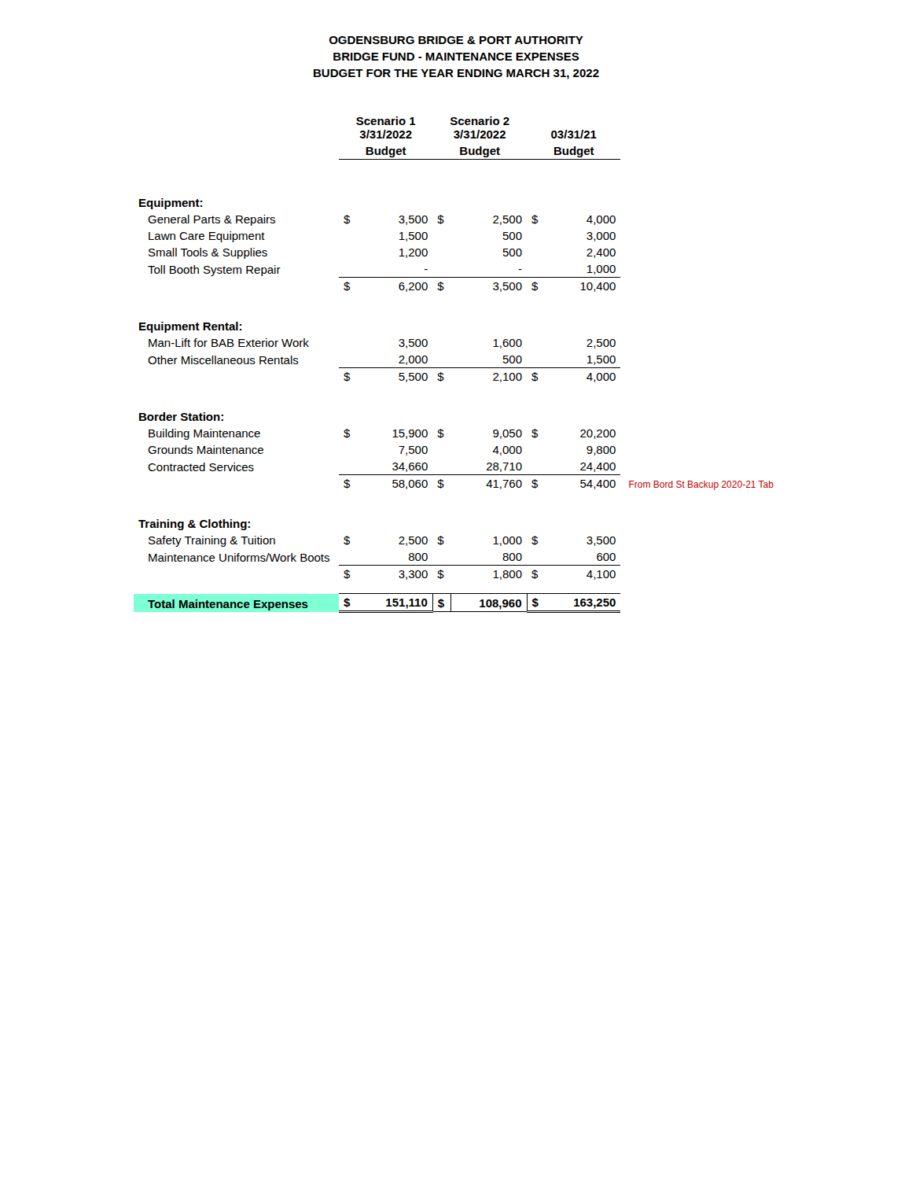OGDENSBURG BRIDGE & PORT AUTHORITY
BRIDGE FUND - MAINTENANCE EXPENSES
BUDGET FOR THE YEAR ENDING MARCH 31, 2022
| | Scenario 1 3/31/2022 | Scenario 2 3/31/2022 | 03/31/21 | |
| --- | --- | --- | --- | --- |
| | Budget | Budget | Budget | |
| Equipment: | |
| General Parts & Repairs | $ | 3,500 | $ | 2,500 | $ | 4,000 | |
| Lawn Care Equipment | | 1,500 | | 500 | | 3,000 | |
| Small Tools & Supplies | | 1,200 | | 500 | | 2,400 | |
| Toll Booth System Repair | | - | | - | | 1,000 | |
| | $ | 6,200 | $ | 3,500 | $ | 10,400 | |
| Equipment Rental: | |
| Man-Lift for BAB Exterior Work | | 3,500 | | 1,600 | | 2,500 | |
| Other Miscellaneous Rentals | | 2,000 | | 500 | | 1,500 | |
| | $ | 5,500 | $ | 2,100 | $ | 4,000 | |
| Border Station: | |
| Building Maintenance | $ | 15,900 | $ | 9,050 | $ | 20,200 | |
| Grounds Maintenance | | 7,500 | | 4,000 | | 9,800 | |
| Contracted Services | | 34,660 | | 28,710 | | 24,400 | |
| | $ | 58,060 | $ | 41,760 | $ | 54,400 | From Bord St Backup 2020-21 Tab |
| Training & Clothing: | |
| Safety Training & Tuition | $ | 2,500 | $ | 1,000 | $ | 3,500 | |
| Maintenance Uniforms/Work Boots | | 800 | | 800 | | 600 | |
| | $ | 3,300 | $ | 1,800 | $ | 4,100 | |
| Total Maintenance Expenses | $ | 151,110 | $ | 108,960 | $ | 163,250 | |